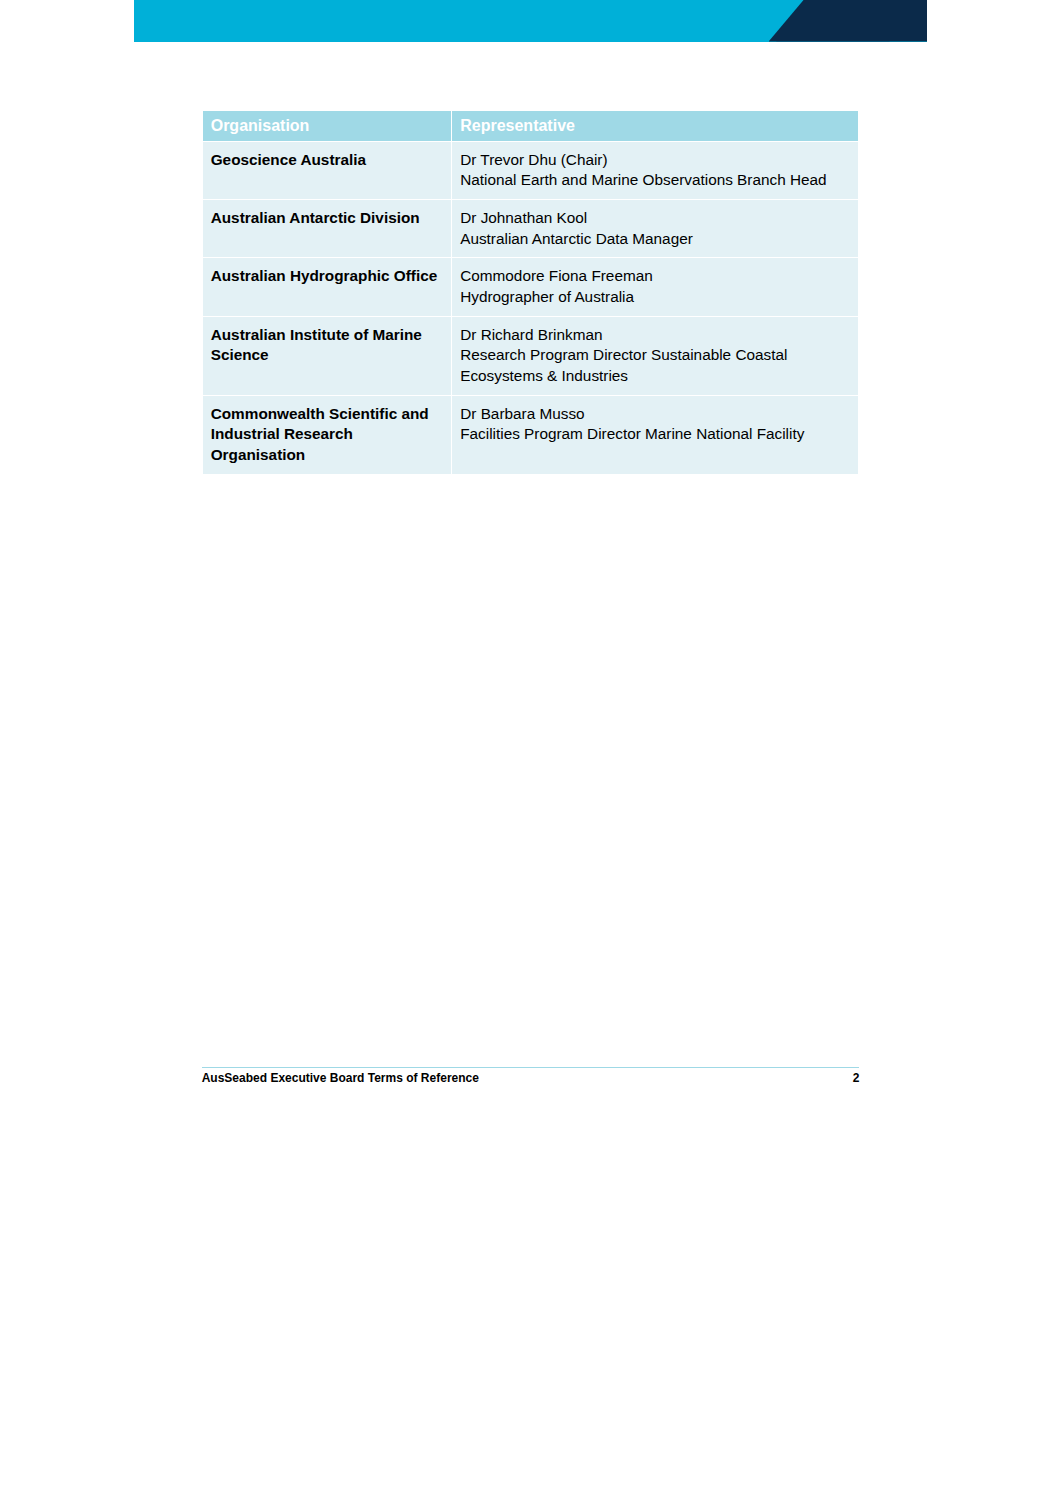| Organisation | Representative |
| --- | --- |
| Geoscience Australia | Dr Trevor Dhu (Chair) National Earth and Marine Observations Branch Head |
| Australian Antarctic Division | Dr Johnathan Kool Australian Antarctic Data Manager |
| Australian Hydrographic Office | Commodore Fiona Freeman Hydrographer of Australia |
| Australian Institute of Marine Science | Dr Richard Brinkman Research Program Director Sustainable Coastal Ecosystems & Industries |
| Commonwealth Scientific and Industrial Research Organisation | Dr Barbara Musso Facilities Program Director Marine National Facility |
AusSeabed Executive Board Terms of Reference 2